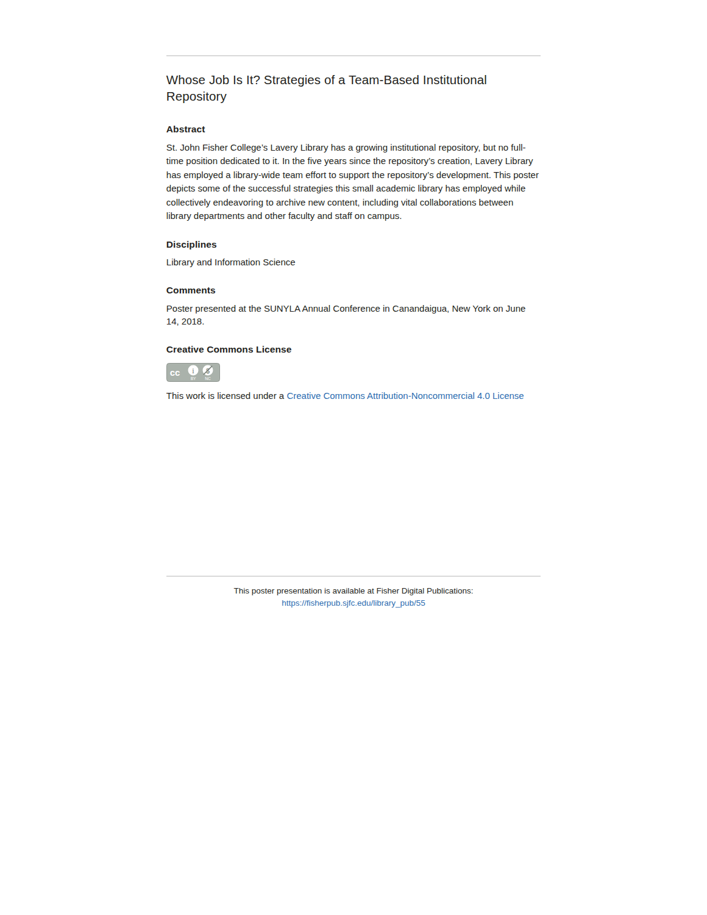Whose Job Is It? Strategies of a Team-Based Institutional Repository
Abstract
St. John Fisher College’s Lavery Library has a growing institutional repository, but no full-time position dedicated to it. In the five years since the repository’s creation, Lavery Library has employed a library-wide team effort to support the repository’s development. This poster depicts some of the successful strategies this small academic library has employed while collectively endeavoring to archive new content, including vital collaborations between library departments and other faculty and staff on campus.
Disciplines
Library and Information Science
Comments
Poster presented at the SUNYLA Annual Conference in Canandaigua, New York on June 14, 2018.
Creative Commons License
cc i $ BY NC
This work is licensed under a Creative Commons Attribution-Noncommercial 4.0 License
This poster presentation is available at Fisher Digital Publications: https://fisherpub.sjfc.edu/library_pub/55